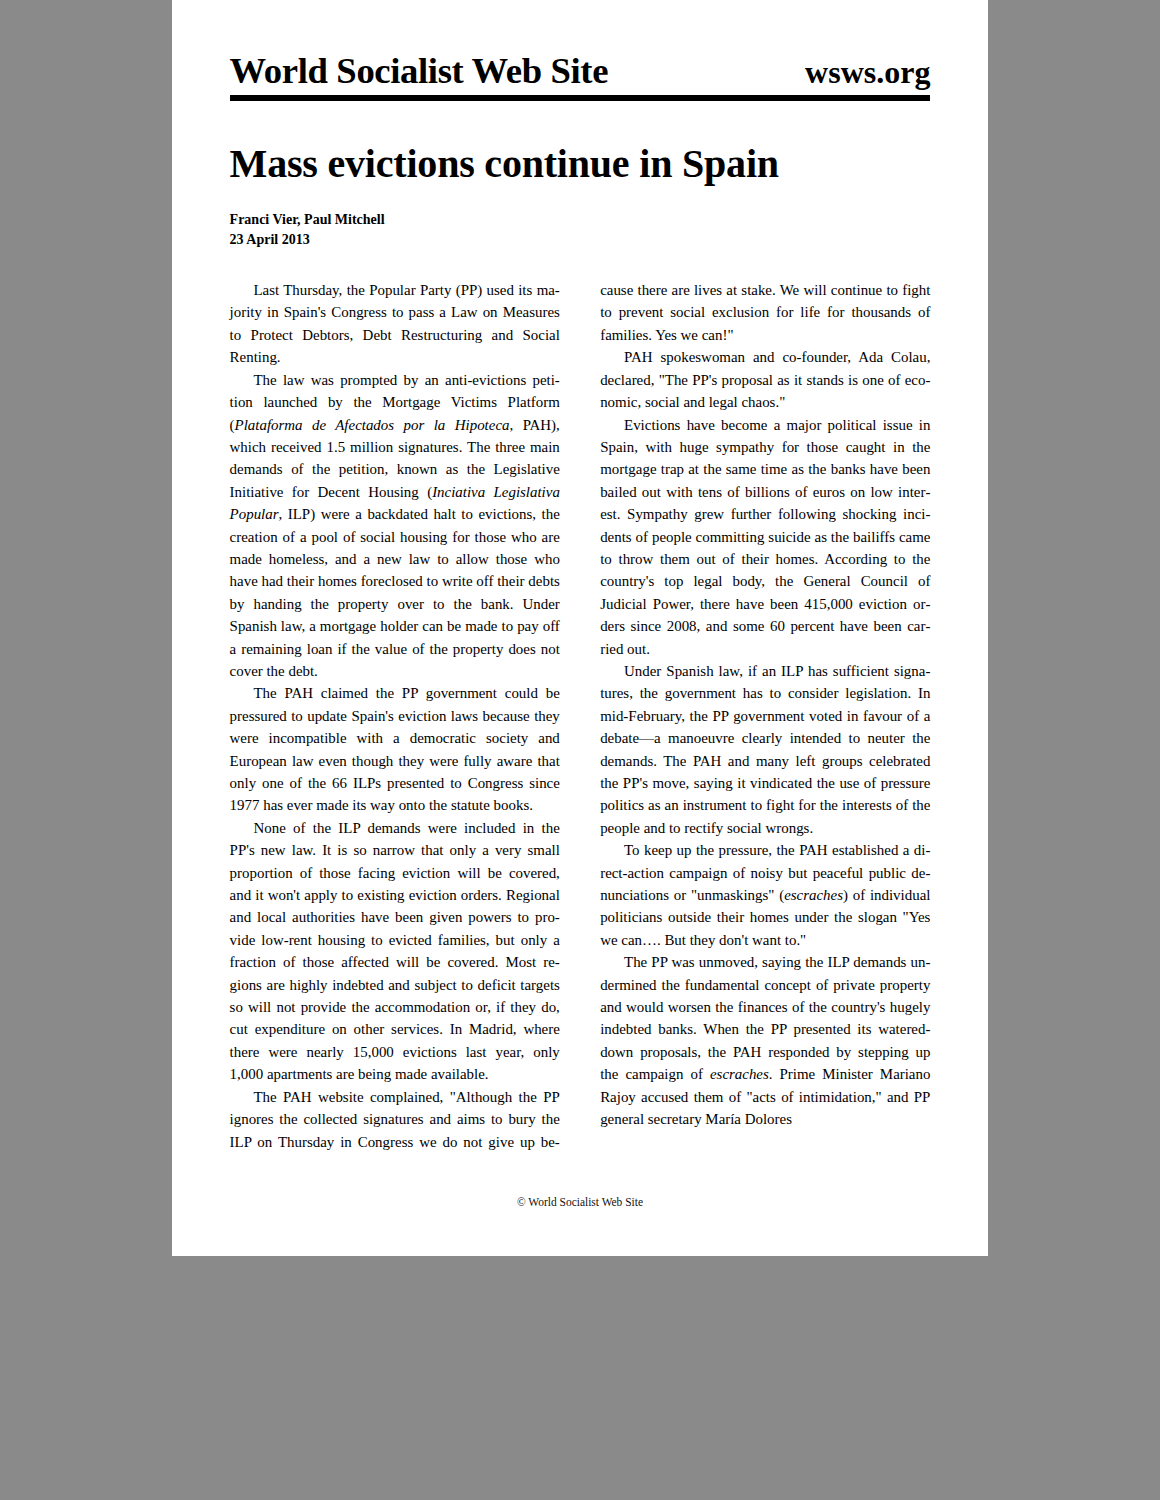World Socialist Web Site
wsws.org
Mass evictions continue in Spain
Franci Vier, Paul Mitchell 23 April 2013
Last Thursday, the Popular Party (PP) used its majority in Spain's Congress to pass a Law on Measures to Protect Debtors, Debt Restructuring and Social Renting.
The law was prompted by an anti-evictions petition launched by the Mortgage Victims Platform (Plataforma de Afectados por la Hipoteca, PAH), which received 1.5 million signatures. The three main demands of the petition, known as the Legislative Initiative for Decent Housing (Inciativa Legislativa Popular, ILP) were a backdated halt to evictions, the creation of a pool of social housing for those who are made homeless, and a new law to allow those who have had their homes foreclosed to write off their debts by handing the property over to the bank. Under Spanish law, a mortgage holder can be made to pay off a remaining loan if the value of the property does not cover the debt.
The PAH claimed the PP government could be pressured to update Spain's eviction laws because they were incompatible with a democratic society and European law even though they were fully aware that only one of the 66 ILPs presented to Congress since 1977 has ever made its way onto the statute books.
None of the ILP demands were included in the PP's new law. It is so narrow that only a very small proportion of those facing eviction will be covered, and it won't apply to existing eviction orders. Regional and local authorities have been given powers to provide low-rent housing to evicted families, but only a fraction of those affected will be covered. Most regions are highly indebted and subject to deficit targets so will not provide the accommodation or, if they do, cut expenditure on other services. In Madrid, where there were nearly 15,000 evictions last year, only 1,000 apartments are being made available.
The PAH website complained, "Although the PP ignores the collected signatures and aims to bury the ILP on Thursday in Congress we do not give up because there are lives at stake. We will continue to fight to prevent social exclusion for life for thousands of families. Yes we can!"
PAH spokeswoman and co-founder, Ada Colau, declared, "The PP's proposal as it stands is one of economic, social and legal chaos."
Evictions have become a major political issue in Spain, with huge sympathy for those caught in the mortgage trap at the same time as the banks have been bailed out with tens of billions of euros on low interest. Sympathy grew further following shocking incidents of people committing suicide as the bailiffs came to throw them out of their homes. According to the country's top legal body, the General Council of Judicial Power, there have been 415,000 eviction orders since 2008, and some 60 percent have been carried out.
Under Spanish law, if an ILP has sufficient signatures, the government has to consider legislation. In mid-February, the PP government voted in favour of a debate—a manoeuvre clearly intended to neuter the demands. The PAH and many left groups celebrated the PP's move, saying it vindicated the use of pressure politics as an instrument to fight for the interests of the people and to rectify social wrongs.
To keep up the pressure, the PAH established a direct-action campaign of noisy but peaceful public denunciations or "unmaskings" (escraches) of individual politicians outside their homes under the slogan "Yes we can…. But they don't want to."
The PP was unmoved, saying the ILP demands undermined the fundamental concept of private property and would worsen the finances of the country's hugely indebted banks. When the PP presented its watered-down proposals, the PAH responded by stepping up the campaign of escraches. Prime Minister Mariano Rajoy accused them of "acts of intimidation," and PP general secretary María Dolores
© World Socialist Web Site